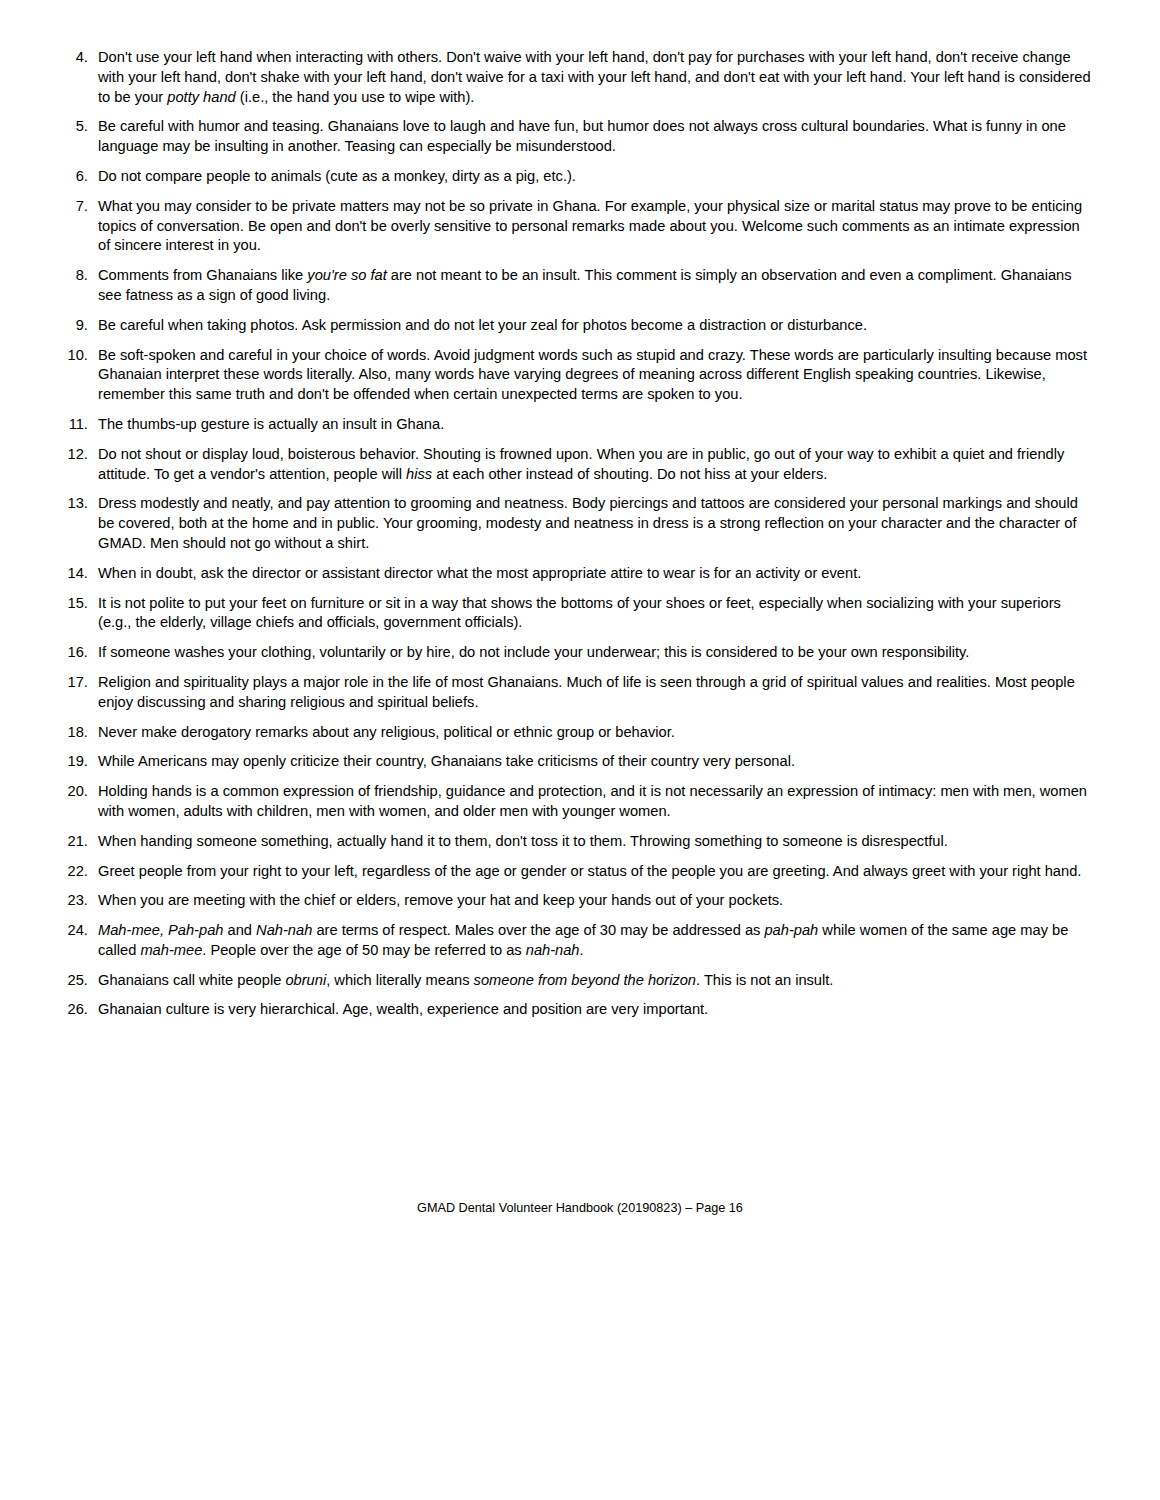Don't use your left hand when interacting with others. Don't waive with your left hand, don't pay for purchases with your left hand, don't receive change with your left hand, don't shake with your left hand, don't waive for a taxi with your left hand, and don't eat with your left hand. Your left hand is considered to be your potty hand (i.e., the hand you use to wipe with).
Be careful with humor and teasing. Ghanaians love to laugh and have fun, but humor does not always cross cultural boundaries. What is funny in one language may be insulting in another. Teasing can especially be misunderstood.
Do not compare people to animals (cute as a monkey, dirty as a pig, etc.).
What you may consider to be private matters may not be so private in Ghana. For example, your physical size or marital status may prove to be enticing topics of conversation. Be open and don't be overly sensitive to personal remarks made about you. Welcome such comments as an intimate expression of sincere interest in you.
Comments from Ghanaians like you're so fat are not meant to be an insult. This comment is simply an observation and even a compliment. Ghanaians see fatness as a sign of good living.
Be careful when taking photos. Ask permission and do not let your zeal for photos become a distraction or disturbance.
Be soft-spoken and careful in your choice of words. Avoid judgment words such as stupid and crazy. These words are particularly insulting because most Ghanaian interpret these words literally. Also, many words have varying degrees of meaning across different English speaking countries. Likewise, remember this same truth and don't be offended when certain unexpected terms are spoken to you.
The thumbs-up gesture is actually an insult in Ghana.
Do not shout or display loud, boisterous behavior. Shouting is frowned upon. When you are in public, go out of your way to exhibit a quiet and friendly attitude. To get a vendor's attention, people will hiss at each other instead of shouting. Do not hiss at your elders.
Dress modestly and neatly, and pay attention to grooming and neatness. Body piercings and tattoos are considered your personal markings and should be covered, both at the home and in public. Your grooming, modesty and neatness in dress is a strong reflection on your character and the character of GMAD. Men should not go without a shirt.
When in doubt, ask the director or assistant director what the most appropriate attire to wear is for an activity or event.
It is not polite to put your feet on furniture or sit in a way that shows the bottoms of your shoes or feet, especially when socializing with your superiors (e.g., the elderly, village chiefs and officials, government officials).
If someone washes your clothing, voluntarily or by hire, do not include your underwear; this is considered to be your own responsibility.
Religion and spirituality plays a major role in the life of most Ghanaians. Much of life is seen through a grid of spiritual values and realities. Most people enjoy discussing and sharing religious and spiritual beliefs.
Never make derogatory remarks about any religious, political or ethnic group or behavior.
While Americans may openly criticize their country, Ghanaians take criticisms of their country very personal.
Holding hands is a common expression of friendship, guidance and protection, and it is not necessarily an expression of intimacy: men with men, women with women, adults with children, men with women, and older men with younger women.
When handing someone something, actually hand it to them, don't toss it to them. Throwing something to someone is disrespectful.
Greet people from your right to your left, regardless of the age or gender or status of the people you are greeting. And always greet with your right hand.
When you are meeting with the chief or elders, remove your hat and keep your hands out of your pockets.
Mah-mee, Pah-pah and Nah-nah are terms of respect. Males over the age of 30 may be addressed as pah-pah while women of the same age may be called mah-mee. People over the age of 50 may be referred to as nah-nah.
Ghanaians call white people obruni, which literally means someone from beyond the horizon. This is not an insult.
Ghanaian culture is very hierarchical. Age, wealth, experience and position are very important.
GMAD Dental Volunteer Handbook (20190823) – Page 16